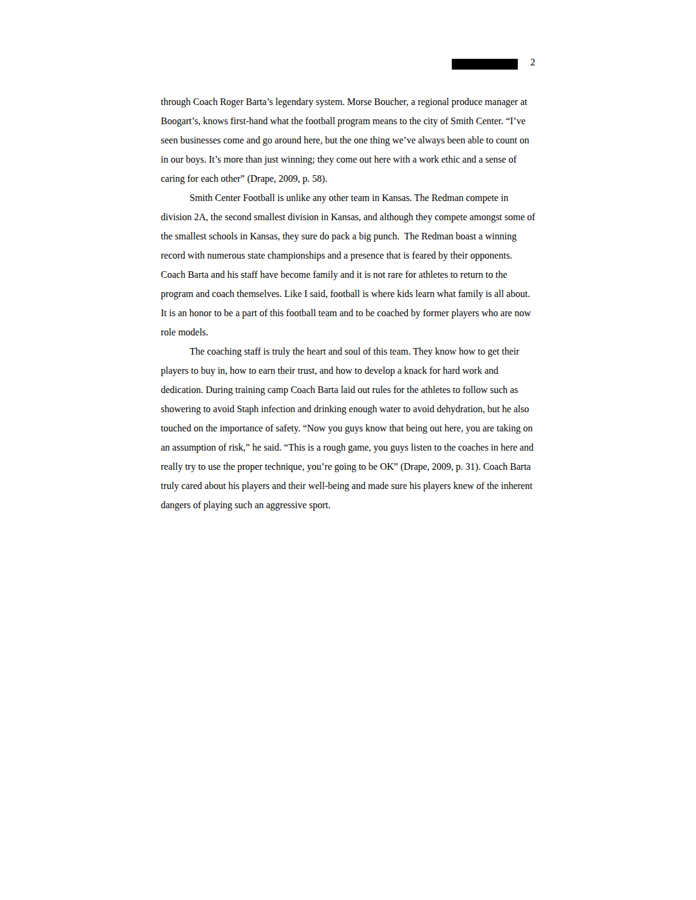2
through Coach Roger Barta’s legendary system. Morse Boucher, a regional produce manager at Boogart’s, knows first-hand what the football program means to the city of Smith Center. “I’ve seen businesses come and go around here, but the one thing we’ve always been able to count on in our boys. It’s more than just winning; they come out here with a work ethic and a sense of caring for each other” (Drape, 2009, p. 58).
Smith Center Football is unlike any other team in Kansas. The Redman compete in division 2A, the second smallest division in Kansas, and although they compete amongst some of the smallest schools in Kansas, they sure do pack a big punch. The Redman boast a winning record with numerous state championships and a presence that is feared by their opponents. Coach Barta and his staff have become family and it is not rare for athletes to return to the program and coach themselves. Like I said, football is where kids learn what family is all about. It is an honor to be a part of this football team and to be coached by former players who are now role models.
The coaching staff is truly the heart and soul of this team. They know how to get their players to buy in, how to earn their trust, and how to develop a knack for hard work and dedication. During training camp Coach Barta laid out rules for the athletes to follow such as showering to avoid Staph infection and drinking enough water to avoid dehydration, but he also touched on the importance of safety. “Now you guys know that being out here, you are taking on an assumption of risk,” he said. “This is a rough game, you guys listen to the coaches in here and really try to use the proper technique, you’re going to be OK” (Drape, 2009, p. 31). Coach Barta truly cared about his players and their well-being and made sure his players knew of the inherent dangers of playing such an aggressive sport.